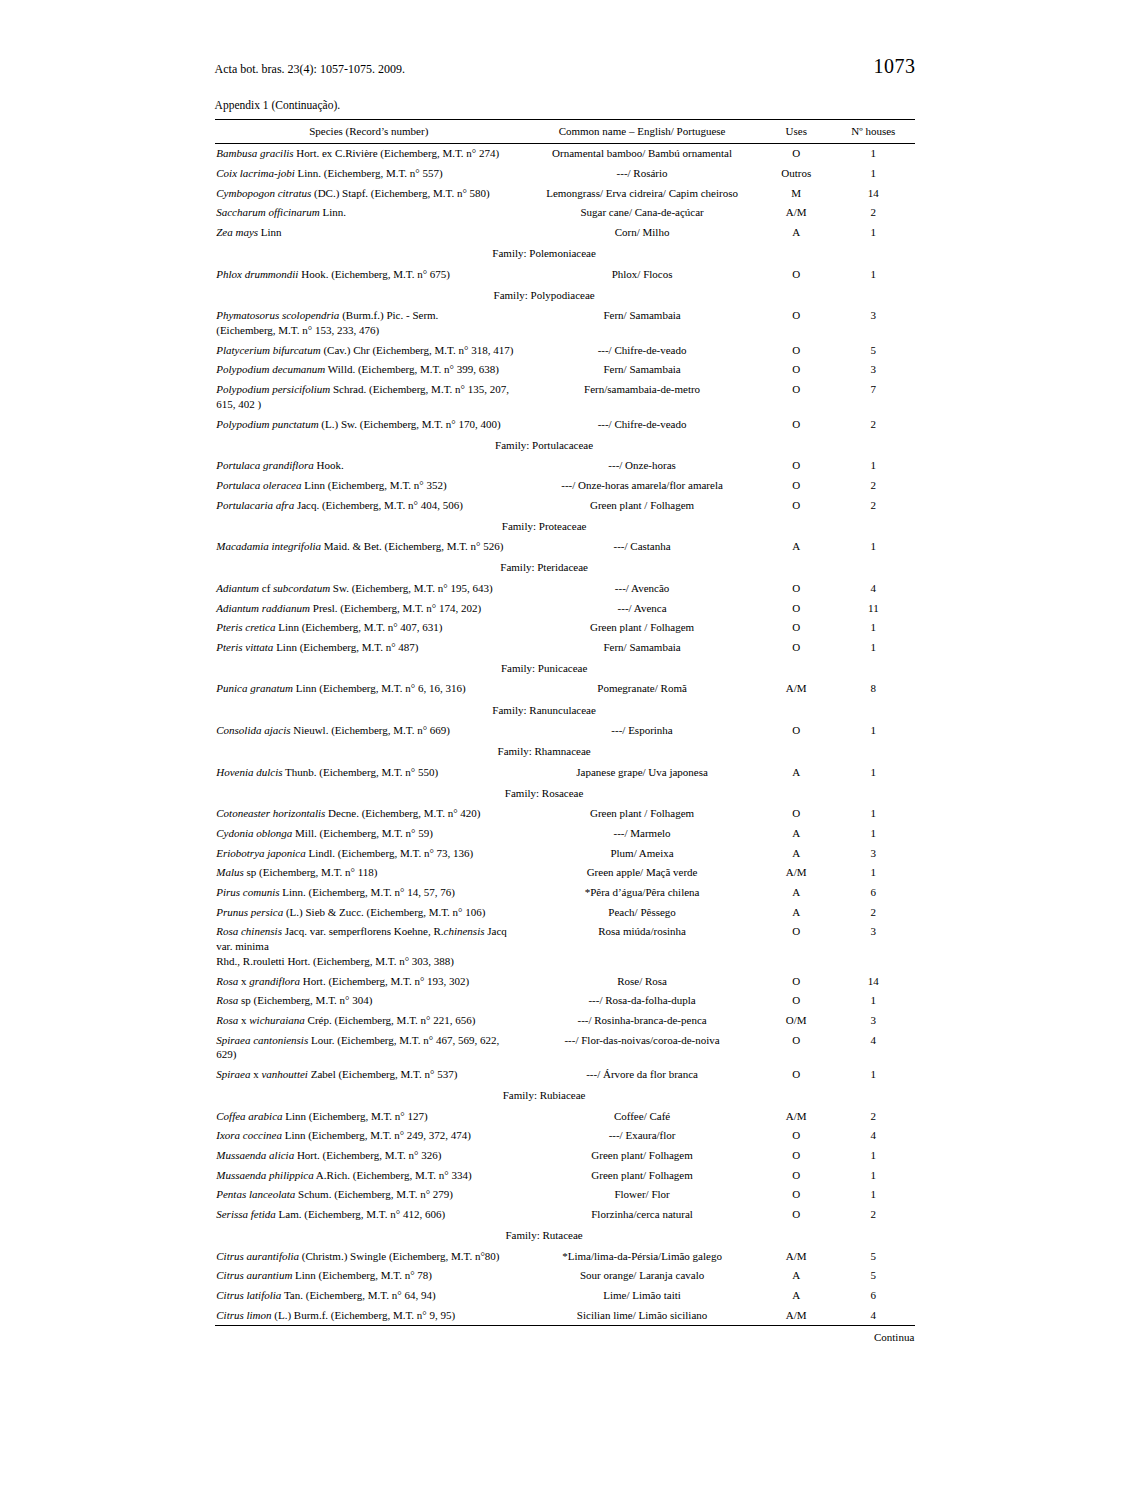Acta bot. bras. 23(4): 1057-1075. 2009.
1073
Appendix 1 (Continuação).
| Species (Record’s number) | Common name – English/ Portuguese | Uses | Nº houses |
| --- | --- | --- | --- |
| Bambusa gracilis Hort. ex C.Rivière (Eichemberg, M.T. n° 274) | Ornamental bamboo/ Bambú ornamental | O | 1 |
| Coix lacrima-jobi Linn. (Eichemberg, M.T. n° 557) | ---/ Rosário | Outros | 1 |
| Cymbopogon citratus (DC.) Stapf. (Eichemberg, M.T. n° 580) | Lemongrass/ Erva cidreira/ Capim cheiroso | M | 14 |
| Saccharum officinarum Linn. | Sugar cane/ Cana-de-açúcar | A/M | 2 |
| Zea mays Linn | Corn/ Milho | A | 1 |
| Family: Polemoniaceae |
| Phlox drummondii Hook. (Eichemberg, M.T. n° 675) | Phlox/ Flocos | O | 1 |
| Family: Polypodiaceae |
| Phymatosorus scolopendria (Burm.f.) Pic. - Serm. (Eichemberg, M.T. n° 153, 233, 476) | Fern/ Samambaia | O | 3 |
| Platycerium bifurcatum (Cav.) Chr (Eichemberg, M.T. n° 318, 417) | ---/ Chifre-de-veado | O | 5 |
| Polypodium decumanum Willd. (Eichemberg, M.T. n° 399, 638) | Fern/ Samambaia | O | 3 |
| Polypodium persicifolium Schrad. (Eichemberg, M.T. n° 135, 207, 615, 402 ) | Fern/samambaia-de-metro | O | 7 |
| Polypodium punctatum (L.) Sw. (Eichemberg, M.T. n° 170, 400) | ---/ Chifre-de-veado | O | 2 |
| Family: Portulacaceae |
| Portulaca grandiflora Hook. | ---/ Onze-horas | O | 1 |
| Portulaca oleracea Linn (Eichemberg, M.T. n° 352) | ---/ Onze-horas amarela/flor amarela | O | 2 |
| Portulacaria afra Jacq. (Eichemberg, M.T. n° 404, 506) | Green plant / Folhagem | O | 2 |
| Family: Proteaceae |
| Macadamia integrifolia Maid. & Bet. (Eichemberg, M.T. n° 526) | ---/ Castanha | A | 1 |
| Family: Pteridaceae |
| Adiantum cf subcordatum Sw. (Eichemberg, M.T. n° 195, 643) | ---/ Avencão | O | 4 |
| Adiantum raddianum Presl. (Eichemberg, M.T. n° 174, 202) | ---/ Avenca | O | 11 |
| Pteris cretica Linn (Eichemberg, M.T. n° 407, 631) | Green plant / Folhagem | O | 1 |
| Pteris vittata Linn (Eichemberg, M.T. n° 487) | Fern/ Samambaia | O | 1 |
| Family: Punicaceae |
| Punica granatum Linn (Eichemberg, M.T. n° 6, 16, 316) | Pomegranate/ Romã | A/M | 8 |
| Family: Ranunculaceae |
| Consolida ajacis Nieuwl. (Eichemberg, M.T. n° 669) | ---/ Esporinha | O | 1 |
| Family: Rhamnaceae |
| Hovenia dulcis Thunb. (Eichemberg, M.T. n° 550) | Japanese grape/ Uva japonesa | A | 1 |
| Family: Rosaceae |
| Cotoneaster horizontalis Decne. (Eichemberg, M.T. n° 420) | Green plant / Folhagem | O | 1 |
| Cydonia oblonga Mill. (Eichemberg, M.T. n° 59) | ---/ Marmelo | A | 1 |
| Eriobotrya japonica Lindl. (Eichemberg, M.T. n° 73, 136) | Plum/ Ameixa | A | 3 |
| Malus sp (Eichemberg, M.T. n° 118) | Green apple/ Maçã verde | A/M | 1 |
| Pirus comunis Linn. (Eichemberg, M.T. n° 14, 57, 76) | *Pêra d’água/Pêra chilena | A | 6 |
| Prunus persica (L.) Sieb & Zucc. (Eichemberg, M.T. n° 106) | Peach/ Pêssego | A | 2 |
| Rosa chinensis Jacq. var. semperflorens Koehne, R. chinensis Jacq var. minima Rhd., R.rouletti Hort. (Eichemberg, M.T. n° 303, 388) | Rosa miúda/rosinha | O | 3 |
| Rosa x grandiflora Hort. (Eichemberg, M.T. n° 193, 302) | Rose/ Rosa | O | 14 |
| Rosa sp (Eichemberg, M.T. n° 304) | ---/ Rosa-da-folha-dupla | O | 1 |
| Rosa x wichuraiana Crép. (Eichemberg, M.T. n° 221, 656) | ---/ Rosinha-branca-de-penca | O/M | 3 |
| Spiraea cantoniensis Lour. (Eichemberg, M.T. n° 467, 569, 622, 629) | ---/ Flor-das-noivas/coroa-de-noiva | O | 4 |
| Spiraea x vanhouttei Zabel (Eichemberg, M.T. n° 537) | ---/ Árvore da flor branca | O | 1 |
| Family: Rubiaceae |
| Coffea arabica Linn (Eichemberg, M.T. n° 127) | Coffee/ Café | A/M | 2 |
| Ixora coccinea Linn (Eichemberg, M.T. n° 249, 372, 474) | ---/ Exaura/flor | O | 4 |
| Mussaenda alicia Hort. (Eichemberg, M.T. n° 326) | Green plant/ Folhagem | O | 1 |
| Mussaenda philippica A.Rich. (Eichemberg, M.T. n° 334) | Green plant/ Folhagem | O | 1 |
| Pentas lanceolata Schum. (Eichemberg, M.T. n° 279) | Flower/ Flor | O | 1 |
| Serissa fetida Lam. (Eichemberg, M.T. n° 412, 606) | Florzinha/cerca natural | O | 2 |
| Family: Rutaceae |
| Citrus aurantifolia (Christm.) Swingle (Eichemberg, M.T. n°80) | *Lima/lima-da-Pérsia/Limão galego | A/M | 5 |
| Citrus aurantium Linn (Eichemberg, M.T. n° 78) | Sour orange/ Laranja cavalo | A | 5 |
| Citrus latifolia Tan. (Eichemberg, M.T. n° 64, 94) | Lime/ Limão taiti | A | 6 |
| Citrus limon (L.) Burm.f. (Eichemberg, M.T. n° 9, 95) | Sicilian lime/ Limão siciliano | A/M | 4 |
Continua